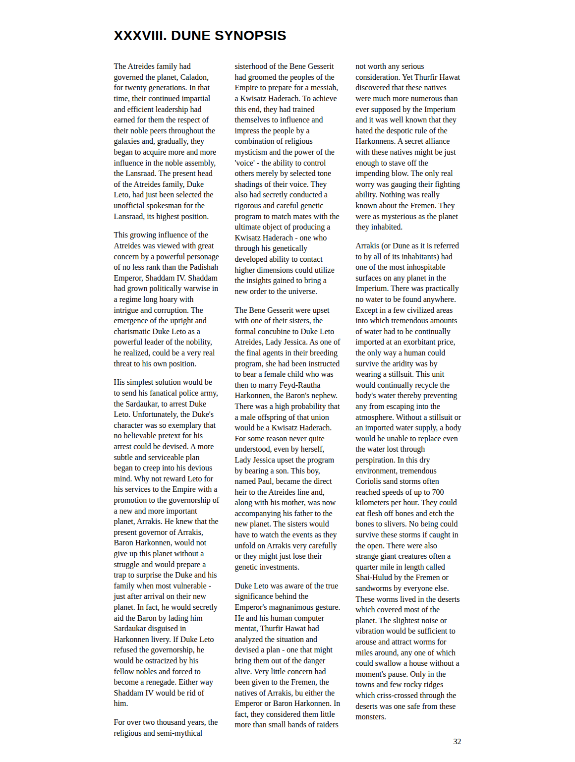XXXVIII. DUNE SYNOPSIS
The Atreides family had governed the planet, Caladon, for twenty generations. In that time, their continued impartial and efficient leadership had earned for them the respect of their noble peers throughout the galaxies and, gradually, they began to acquire more and more influence in the noble assembly, the Lansraad. The present head of the Atreides family, Duke Leto, had just been selected the unofficial spokesman for the Lansraad, its highest position.
This growing influence of the Atreides was viewed with great concern by a powerful personage of no less rank than the Padishah Emperor, Shaddam IV. Shaddam had grown politically warwise in a regime long hoary with intrigue and corruption. The emergence of the upright and charismatic Duke Leto as a powerful leader of the nobility, he realized, could be a very real threat to his own position.
His simplest solution would be to send his fanatical police army, the Sardaukar, to arrest Duke Leto. Unfortunately, the Duke's character was so exemplary that no believable pretext for his arrest could be devised. A more subtle and serviceable plan began to creep into his devious mind. Why not reward Leto for his services to the Empire with a promotion to the governorship of a new and more important planet, Arrakis. He knew that the present governor of Arrakis, Baron Harkonnen, would not give up this planet without a struggle and would prepare a trap to surprise the Duke and his family when most vulnerable - just after arrival on their new planet. In fact, he would secretly aid the Baron by lading him Sardaukar disguised in Harkonnen livery. If Duke Leto refused the governorship, he would be ostracized by his fellow nobles and forced to become a renegade. Either way Shaddam IV would be rid of him.
For over two thousand years, the religious and semi-mythical sisterhood of the Bene Gesserit had groomed the peoples of the Empire to prepare for a messiah, a Kwisatz Haderach. To achieve this end, they had trained themselves to influence and impress the people by a combination of religious mysticism and the power of the 'voice' - the ability to control others merely by selected tone shadings of their voice. They also had secretly conducted a rigorous and careful genetic program to match mates with the ultimate object of producing a Kwisatz Haderach - one who through his genetically developed ability to contact higher dimensions could utilize the insights gained to bring a new order to the universe.
The Bene Gesserit were upset with one of their sisters, the formal concubine to Duke Leto Atreides, Lady Jessica. As one of the final agents in their breeding program, she had been instructed to bear a female child who was then to marry Feyd-Rautha Harkonnen, the Baron's nephew. There was a high probability that a male offspring of that union would be a Kwisatz Haderach. For some reason never quite understood, even by herself, Lady Jessica upset the program by bearing a son. This boy, named Paul, became the direct heir to the Atreides line and, along with his mother, was now accompanying his father to the new planet. The sisters would have to watch the events as they unfold on Arrakis very carefully or they might just lose their genetic investments.
Duke Leto was aware of the true significance behind the Emperor's magnanimous gesture. He and his human computer mentat, Thurfir Hawat had analyzed the situation and devised a plan - one that might bring them out of the danger alive. Very little concern had been given to the Fremen, the natives of Arrakis, bu either the Emperor or Baron Harkonnen. In fact, they considered them little more than small bands of raiders not worth any serious consideration. Yet Thurfir Hawat discovered that these natives were much more numerous than ever supposed by the Imperium and it was well known that they hated the despotic rule of the Harkonnens. A secret alliance with these natives might be just enough to stave off the impending blow. The only real worry was gauging their fighting ability. Nothing was really known about the Fremen. They were as mysterious as the planet they inhabited.
Arrakis (or Dune as it is referred to by all of its inhabitants) had one of the most inhospitable surfaces on any planet in the Imperium. There was practically no water to be found anywhere. Except in a few civilized areas into which tremendous amounts of water had to be continually imported at an exorbitant price, the only way a human could survive the aridity was by wearing a stillsuit. This unit would continually recycle the body's water thereby preventing any from escaping into the atmosphere. Without a stillsuit or an imported water supply, a body would be unable to replace even the water lost through perspiration. In this dry environment, tremendous Coriolis sand storms often reached speeds of up to 700 kilometers per hour. They could eat flesh off bones and etch the bones to slivers. No being could survive these storms if caught in the open. There were also strange giant creatures often a quarter mile in length called Shai-Hulud by the Fremen or sandworms by everyone else. These worms lived in the deserts which covered most of the planet. The slightest noise or vibration would be sufficient to arouse and attract worms for miles around, any one of which could swallow a house without a moment's pause. Only in the towns and few rocky ridges which criss-crossed through the deserts was one safe from these monsters.
32